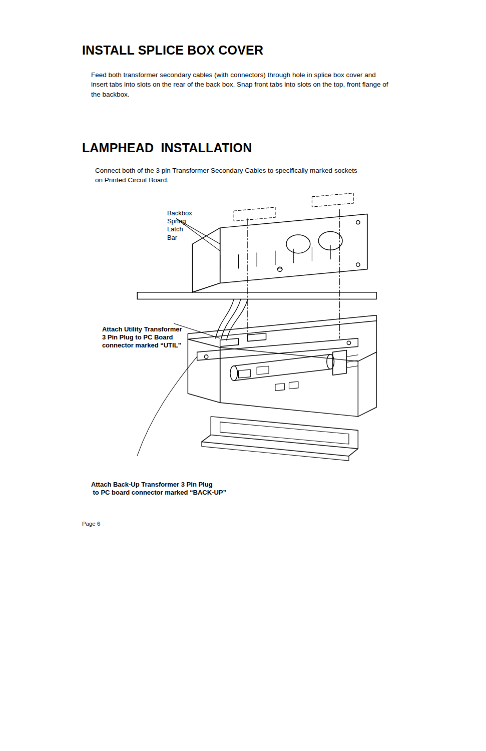Install Splice Box Cover
Feed both transformer secondary cables (with connectors) through hole in splice box cover and insert tabs into slots on the rear of the back box. Snap front tabs into slots on the top, front flange of the backbox.
Lamphead Installation
Connect both of the 3 pin Transformer Secondary Cables to specifically marked sockets on Printed Circuit Board.
Backbox
Spring
Latch
Bar
Attach Utility Transformer
3 Pin Plug to PC Board
connector marked “UTIL”
Attach Back-Up Transformer 3 Pin Plug
to PC board connector marked “BACK-UP”
Page 6